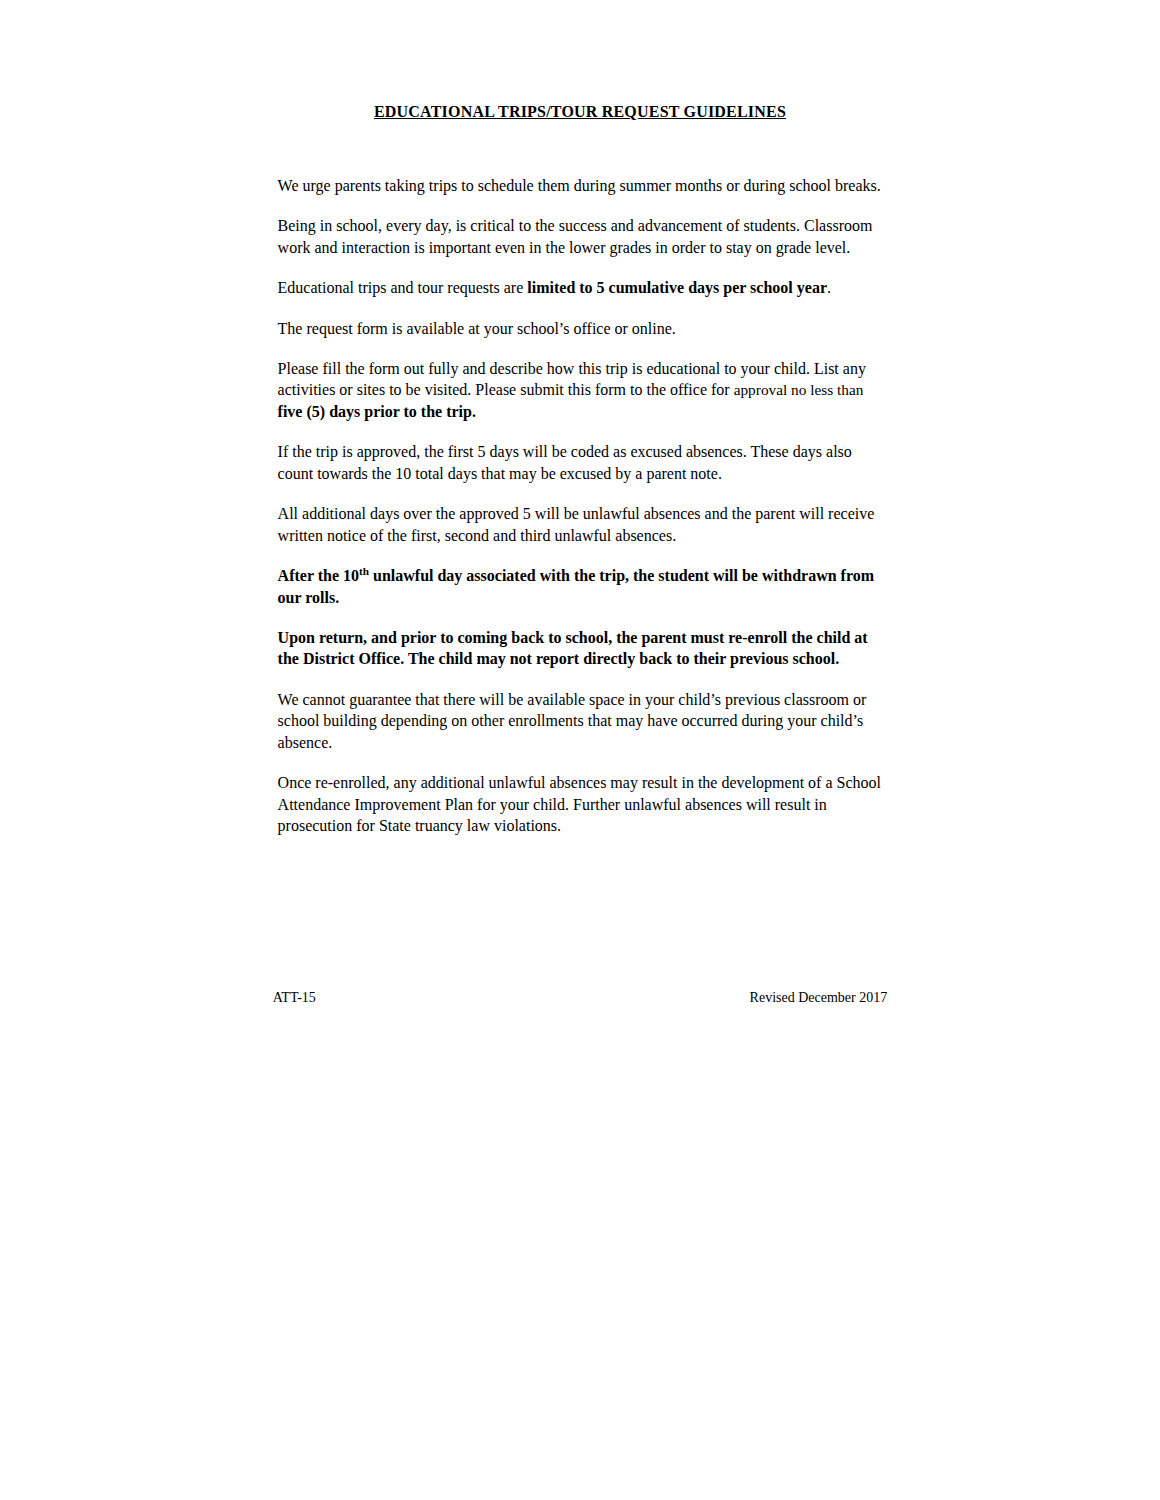EDUCATIONAL TRIPS/TOUR REQUEST GUIDELINES
We urge parents taking trips to schedule them during summer months or during school breaks.
Being in school, every day, is critical to the success and advancement of students. Classroom work and interaction is important even in the lower grades in order to stay on grade level.
Educational trips and tour requests are limited to 5 cumulative days per school year.
The request form is available at your school’s office or online.
Please fill the form out fully and describe how this trip is educational to your child. List any activities or sites to be visited. Please submit this form to the office for approval no less than five (5) days prior to the trip.
If the trip is approved, the first 5 days will be coded as excused absences. These days also count towards the 10 total days that may be excused by a parent note.
All additional days over the approved 5 will be unlawful absences and the parent will receive written notice of the first, second and third unlawful absences.
After the 10th unlawful day associated with the trip, the student will be withdrawn from our rolls.
Upon return, and prior to coming back to school, the parent must re-enroll the child at the District Office. The child may not report directly back to their previous school.
We cannot guarantee that there will be available space in your child’s previous classroom or school building depending on other enrollments that may have occurred during your child’s absence.
Once re-enrolled, any additional unlawful absences may result in the development of a School Attendance Improvement Plan for your child. Further unlawful absences will result in prosecution for State truancy law violations.
ATT-15
Revised December 2017